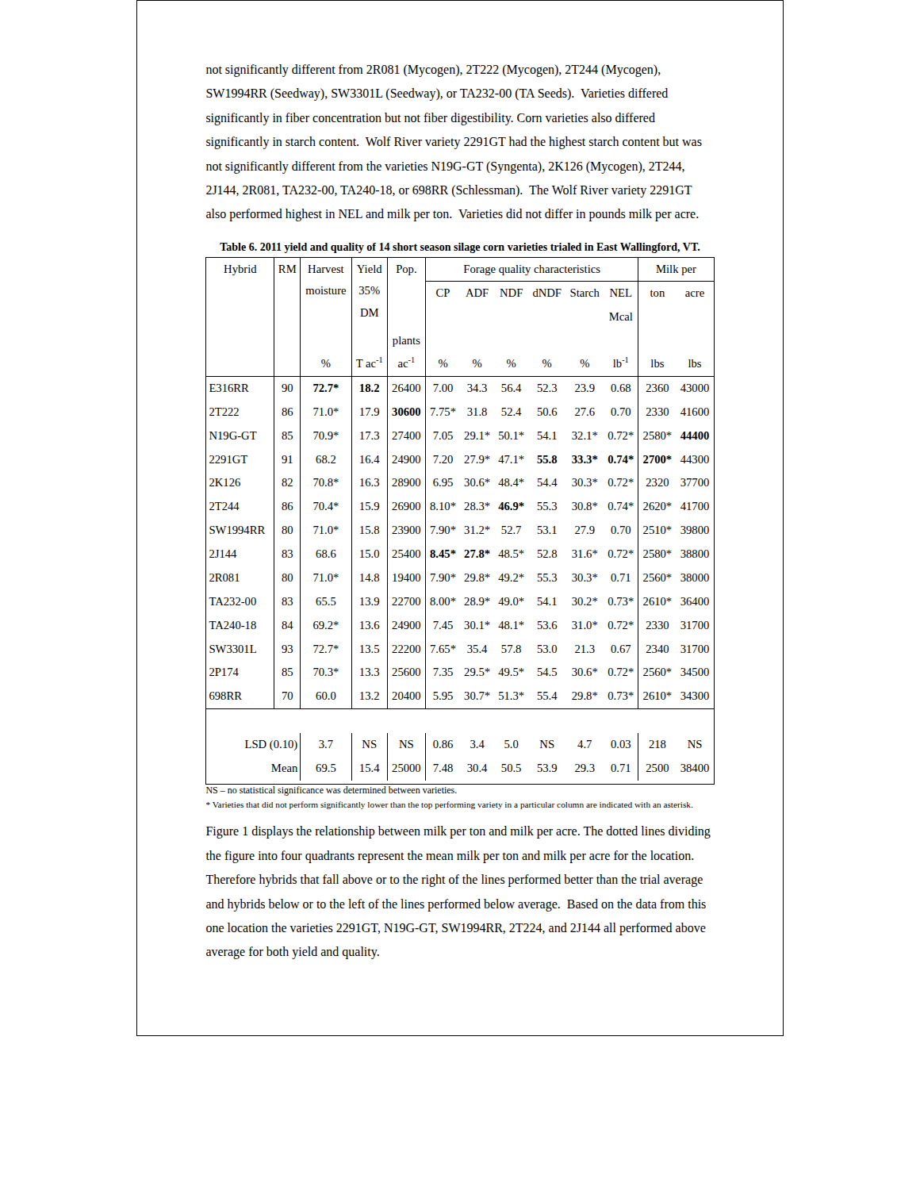not significantly different from 2R081 (Mycogen), 2T222 (Mycogen), 2T244 (Mycogen), SW1994RR (Seedway), SW3301L (Seedway), or TA232-00 (TA Seeds). Varieties differed significantly in fiber concentration but not fiber digestibility. Corn varieties also differed significantly in starch content. Wolf River variety 2291GT had the highest starch content but was not significantly different from the varieties N19G-GT (Syngenta), 2K126 (Mycogen), 2T244, 2J144, 2R081, TA232-00, TA240-18, or 698RR (Schlessman). The Wolf River variety 2291GT also performed highest in NEL and milk per ton. Varieties did not differ in pounds milk per acre.
Table 6. 2011 yield and quality of 14 short season silage corn varieties trialed in East Wallingford, VT.
| Hybrid | RM | Harvest moisture | Yield 35% DM | Pop. | Forage quality characteristics | Milk per |
| --- | --- | --- | --- | --- | --- | --- |
| CP | ADF | NDF | dNDF | Starch | NEL | ton | acre |
| | | | | | Mcal | | |
| | | % | T ac -1 | plants ac -1 | % | % | % | % | % | lb -1 | lbs | lbs |
| E316RR | 90 | 72.7* | 18.2 | 26400 | 7.00 | 34.3 | 56.4 | 52.3 | 23.9 | 0.68 | 2360 | 43000 |
| 2T222 | 86 | 71.0* | 17.9 | 30600 | 7.75* | 31.8 | 52.4 | 50.6 | 27.6 | 0.70 | 2330 | 41600 |
| N19G-GT | 85 | 70.9* | 17.3 | 27400 | 7.05 | 29.1* | 50.1* | 54.1 | 32.1* | 0.72* | 2580* | 44400 |
| 2291GT | 91 | 68.2 | 16.4 | 24900 | 7.20 | 27.9* | 47.1* | 55.8 | 33.3* | 0.74* | 2700* | 44300 |
| 2K126 | 82 | 70.8* | 16.3 | 28900 | 6.95 | 30.6* | 48.4* | 54.4 | 30.3* | 0.72* | 2320 | 37700 |
| 2T244 | 86 | 70.4* | 15.9 | 26900 | 8.10* | 28.3* | 46.9* | 55.3 | 30.8* | 0.74* | 2620* | 41700 |
| SW1994RR | 80 | 71.0* | 15.8 | 23900 | 7.90* | 31.2* | 52.7 | 53.1 | 27.9 | 0.70 | 2510* | 39800 |
| 2J144 | 83 | 68.6 | 15.0 | 25400 | 8.45* | 27.8* | 48.5* | 52.8 | 31.6* | 0.72* | 2580* | 38800 |
| 2R081 | 80 | 71.0* | 14.8 | 19400 | 7.90* | 29.8* | 49.2* | 55.3 | 30.3* | 0.71 | 2560* | 38000 |
| TA232-00 | 83 | 65.5 | 13.9 | 22700 | 8.00* | 28.9* | 49.0* | 54.1 | 30.2* | 0.73* | 2610* | 36400 |
| TA240-18 | 84 | 69.2* | 13.6 | 24900 | 7.45 | 30.1* | 48.1* | 53.6 | 31.0* | 0.72* | 2330 | 31700 |
| SW3301L | 93 | 72.7* | 13.5 | 22200 | 7.65* | 35.4 | 57.8 | 53.0 | 21.3 | 0.67 | 2340 | 31700 |
| 2P174 | 85 | 70.3* | 13.3 | 25600 | 7.35 | 29.5* | 49.5* | 54.5 | 30.6* | 0.72* | 2560* | 34500 |
| 698RR | 70 | 60.0 | 13.2 | 20400 | 5.95 | 30.7* | 51.3* | 55.4 | 29.8* | 0.73* | 2610* | 34300 |
| LSD (0.10) | 3.7 | NS | NS | 0.86 | 3.4 | 5.0 | NS | 4.7 | 0.03 | 218 | NS |
| Mean | 69.5 | 15.4 | 25000 | 7.48 | 30.4 | 50.5 | 53.9 | 29.3 | 0.71 | 2500 | 38400 |
NS – no statistical significance was determined between varieties.
* Varieties that did not perform significantly lower than the top performing variety in a particular column are indicated with an asterisk.
Figure 1 displays the relationship between milk per ton and milk per acre. The dotted lines dividing the figure into four quadrants represent the mean milk per ton and milk per acre for the location. Therefore hybrids that fall above or to the right of the lines performed better than the trial average and hybrids below or to the left of the lines performed below average. Based on the data from this one location the varieties 2291GT, N19G-GT, SW1994RR, 2T224, and 2J144 all performed above average for both yield and quality.